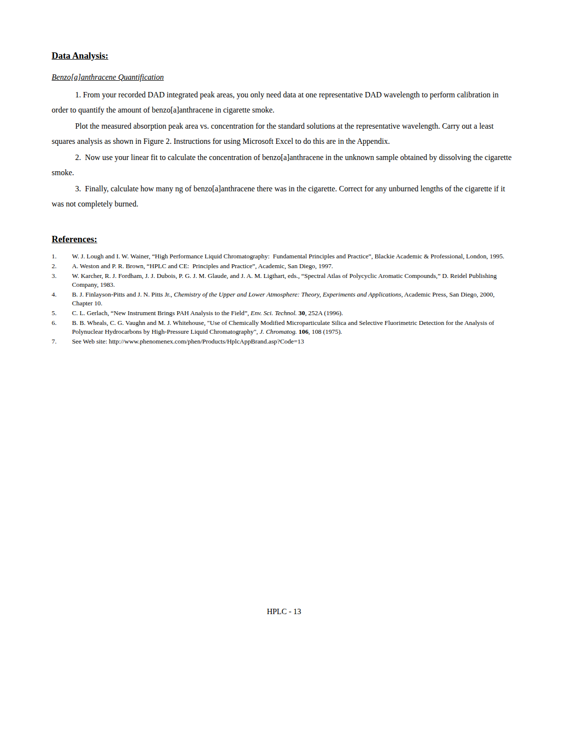Data Analysis:
Benzo[a]anthracene Quantification
1. From your recorded DAD integrated peak areas, you only need data at one representative DAD wavelength to perform calibration in order to quantify the amount of benzo[a]anthracene in cigarette smoke.
Plot the measured absorption peak area vs. concentration for the standard solutions at the representative wavelength. Carry out a least squares analysis as shown in Figure 2. Instructions for using Microsoft Excel to do this are in the Appendix.
2. Now use your linear fit to calculate the concentration of benzo[a]anthracene in the unknown sample obtained by dissolving the cigarette smoke.
3. Finally, calculate how many ng of benzo[a]anthracene there was in the cigarette. Correct for any unburned lengths of the cigarette if it was not completely burned.
References:
W. J. Lough and I. W. Wainer, “High Performance Liquid Chromatography: Fundamental Principles and Practice”, Blackie Academic & Professional, London, 1995.
A. Weston and P. R. Brown, “HPLC and CE: Principles and Practice”, Academic, San Diego, 1997.
W. Karcher, R. J. Fordham, J. J. Dubois, P. G. J. M. Glaude, and J. A. M. Ligthart, eds., “Spectral Atlas of Polycyclic Aromatic Compounds,” D. Reidel Publishing Company, 1983.
B. J. Finlayson-Pitts and J. N. Pitts Jr., Chemistry of the Upper and Lower Atmosphere: Theory, Experiments and Applications, Academic Press, San Diego, 2000, Chapter 10.
C. L. Gerlach, “New Instrument Brings PAH Analysis to the Field”, Env. Sci. Technol. 30, 252A (1996).
B. B. Wheals, C. G. Vaughn and M. J. Whitehouse, "Use of Chemically Modified Microparticulate Silica and Selective Fluorimetric Detection for the Analysis of Polynuclear Hydrocarbons by High-Pressure Liquid Chromatography", J. Chromatog. 106, 108 (1975).
See Web site: http://www.phenomenex.com/phen/Products/HplcAppBrand.asp?Code=13
HPLC - 13